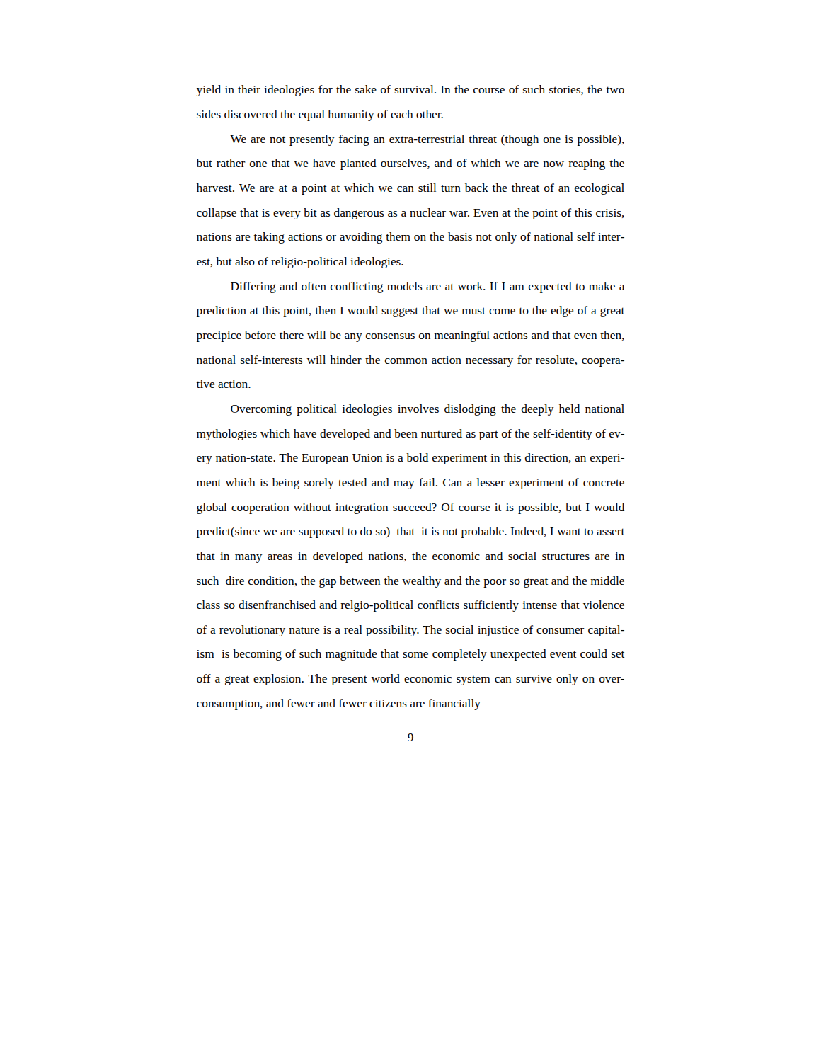yield in their ideologies for the sake of survival. In the course of such stories, the two sides discovered the equal humanity of each other.
We are not presently facing an extra-terrestrial threat (though one is possible), but rather one that we have planted ourselves, and of which we are now reaping the harvest. We are at a point at which we can still turn back the threat of an ecological collapse that is every bit as dangerous as a nuclear war. Even at the point of this crisis, nations are taking actions or avoiding them on the basis not only of national self interest, but also of religio-political ideologies.
Differing and often conflicting models are at work. If I am expected to make a prediction at this point, then I would suggest that we must come to the edge of a great precipice before there will be any consensus on meaningful actions and that even then, national self-interests will hinder the common action necessary for resolute, cooperative action.
Overcoming political ideologies involves dislodging the deeply held national mythologies which have developed and been nurtured as part of the self-identity of every nation-state. The European Union is a bold experiment in this direction, an experiment which is being sorely tested and may fail. Can a lesser experiment of concrete global cooperation without integration succeed? Of course it is possible, but I would predict(since we are supposed to do so) that it is not probable. Indeed, I want to assert that in many areas in developed nations, the economic and social structures are in such dire condition, the gap between the wealthy and the poor so great and the middle class so disenfranchised and relgio-political conflicts sufficiently intense that violence of a revolutionary nature is a real possibility. The social injustice of consumer capitalism is becoming of such magnitude that some completely unexpected event could set off a great explosion. The present world economic system can survive only on over-consumption, and fewer and fewer citizens are financially
9